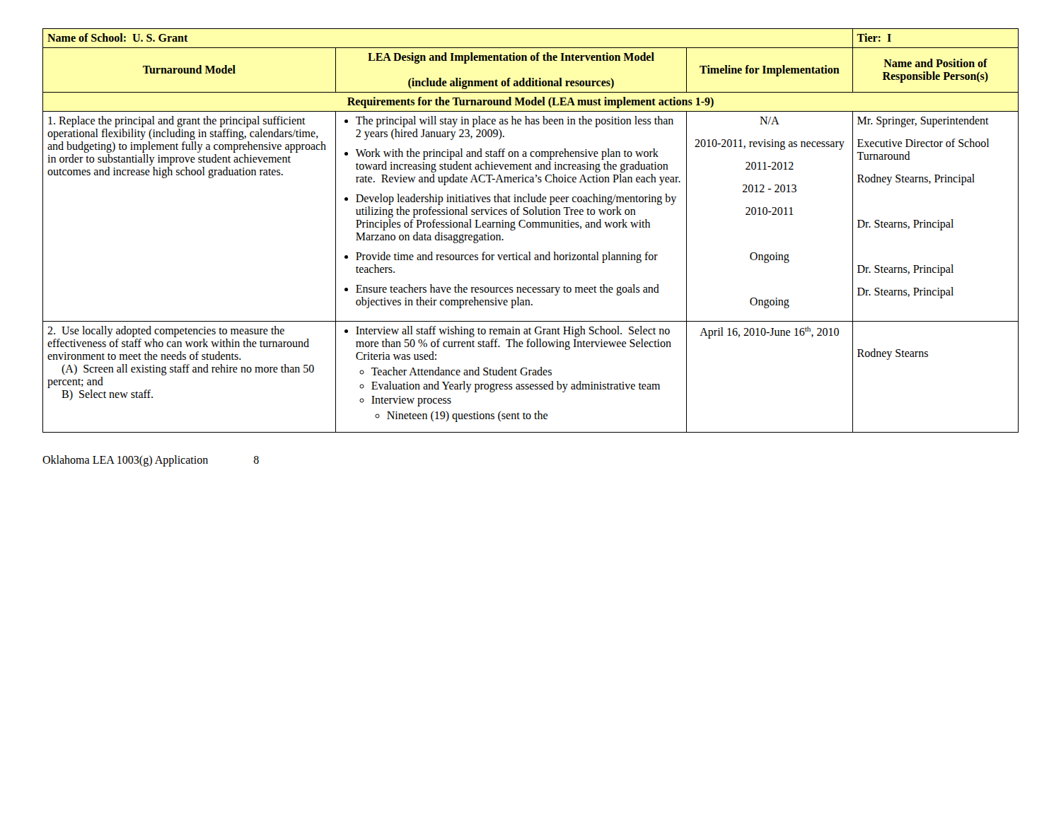| Name of School: U. S. Grant | Tier: I |
| Turnaround Model | LEA Design and Implementation of the Intervention Model (include alignment of additional resources) | Timeline for Implementation | Name and Position of Responsible Person(s) |
| Requirements for the Turnaround Model (LEA must implement actions 1-9) |
| 1. Replace the principal and grant the principal sufficient operational flexibility (including in staffing, calendars/time, and budgeting) to implement fully a comprehensive approach in order to substantially improve student achievement outcomes and increase high school graduation rates. | The principal will stay in place as he has been in the position less than 2 years (hired January 23, 2009). Work with the principal and staff on a comprehensive plan to work toward increasing student achievement and increasing the graduation rate. Review and update ACT-America’s Choice Action Plan each year. Develop leadership initiatives that include peer coaching/mentoring by utilizing the professional services of Solution Tree to work on Principles of Professional Learning Communities, and work with Marzano on data disaggregation. Provide time and resources for vertical and horizontal planning for teachers. Ensure teachers have the resources necessary to meet the goals and objectives in their comprehensive plan. | N/A 2010-2011, revising as necessary 2011-2012 2012 - 2013 2010-2011 Ongoing Ongoing | Mr. Springer, Superintendent Executive Director of School Turnaround Rodney Stearns, Principal Dr. Stearns, Principal Dr. Stearns, Principal Dr. Stearns, Principal |
| 2. Use locally adopted competencies to measure the effectiveness of staff who can work within the turnaround environment to meet the needs of students. (A) Screen all existing staff and rehire no more than 50 percent; and B) Select new staff. | Interview all staff wishing to remain at Grant High School. Select no more than 50 % of current staff. The following Interviewee Selection Criteria was used: Teacher Attendance and Student Grades Evaluation and Yearly progress assessed by administrative team Interview process Nineteen (19) questions (sent to the | April 16, 2010-June 16 th , 2010 | Rodney Stearns |
Oklahoma LEA 1003(g) Application 8